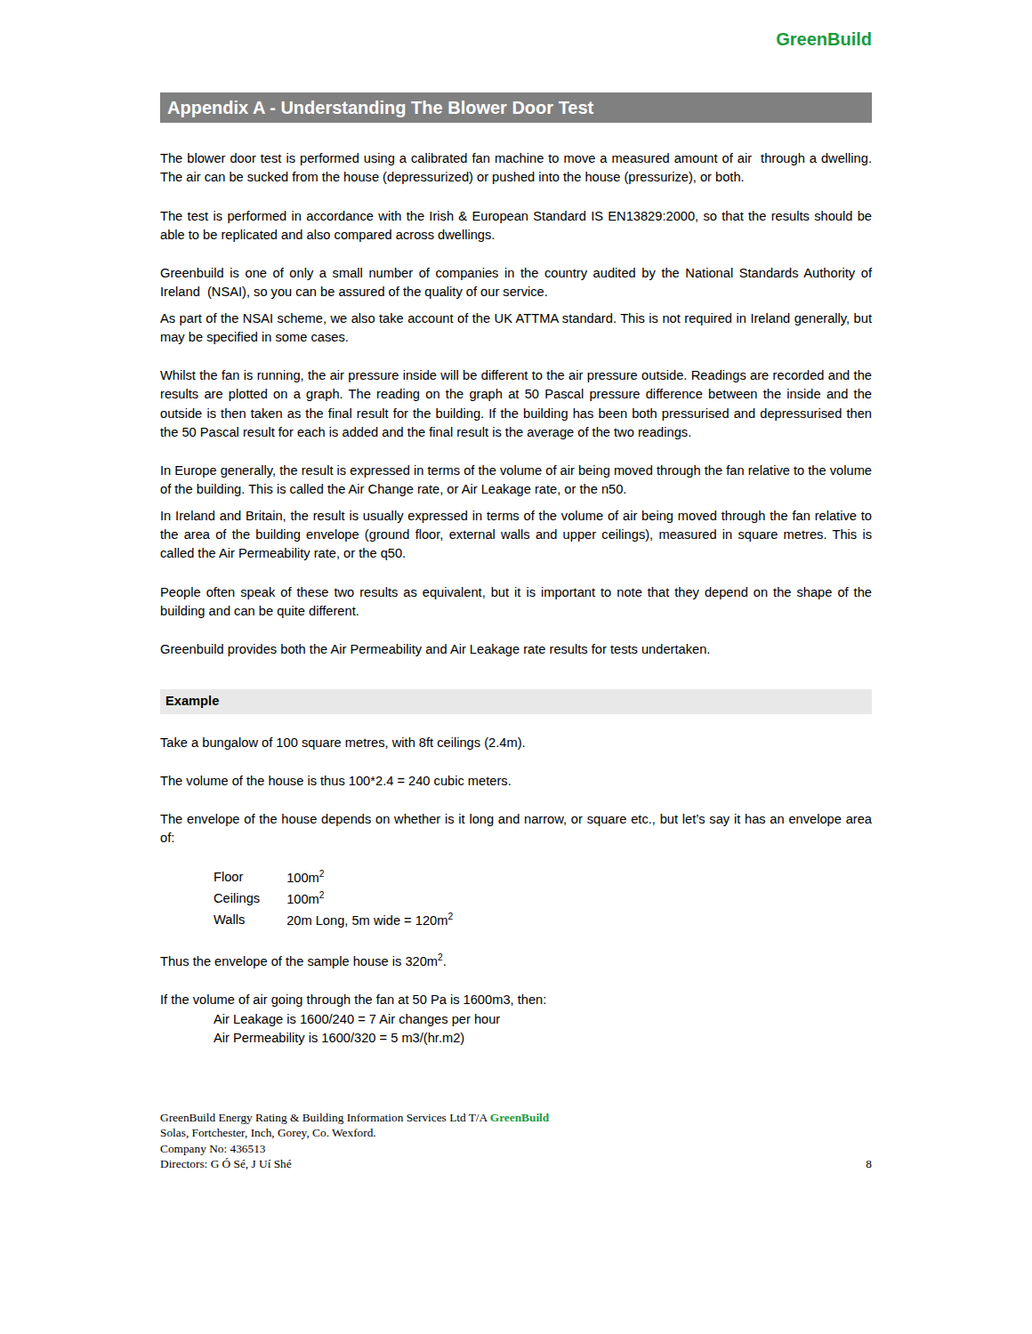Green Build
Appendix A - Understanding The Blower Door Test
The blower door test is performed using a calibrated fan machine to move a measured amount of air through a dwelling. The air can be sucked from the house (depressurized) or pushed into the house (pressurize), or both.
The test is performed in accordance with the Irish & European Standard IS EN13829:2000, so that the results should be able to be replicated and also compared across dwellings.
Greenbuild is one of only a small number of companies in the country audited by the National Standards Authority of Ireland (NSAI), so you can be assured of the quality of our service.
As part of the NSAI scheme, we also take account of the UK ATTMA standard. This is not required in Ireland generally, but may be specified in some cases.
Whilst the fan is running, the air pressure inside will be different to the air pressure outside. Readings are recorded and the results are plotted on a graph. The reading on the graph at 50 Pascal pressure difference between the inside and the outside is then taken as the final result for the building. If the building has been both pressurised and depressurised then the 50 Pascal result for each is added and the final result is the average of the two readings.
In Europe generally, the result is expressed in terms of the volume of air being moved through the fan relative to the volume of the building. This is called the Air Change rate, or Air Leakage rate, or the n50.
In Ireland and Britain, the result is usually expressed in terms of the volume of air being moved through the fan relative to the area of the building envelope (ground floor, external walls and upper ceilings), measured in square metres. This is called the Air Permeability rate, or the q50.
People often speak of these two results as equivalent, but it is important to note that they depend on the shape of the building and can be quite different.
Greenbuild provides both the Air Permeability and Air Leakage rate results for tests undertaken.
Example
Take a bungalow of 100 square metres, with 8ft ceilings (2.4m).
The volume of the house is thus 100*2.4 = 240 cubic meters.
The envelope of the house depends on whether is it long and narrow, or square etc., but let’s say it has an envelope area of:
| Floor | 100m 2 |
| Ceilings | 100m 2 |
| Walls | 20m Long, 5m wide = 120m 2 |
Thus the envelope of the sample house is 320m2.
If the volume of air going through the fan at 50 Pa is 1600m3, then:
Air Leakage is 1600/240 = 7 Air changes per hour
Air Permeability is 1600/320 = 5 m3/(hr.m2)
GreenBuild Energy Rating & Building Information Services Ltd T/A GreenBuild
Solas, Fortchester, Inch, Gorey, Co. Wexford.
Company No: 436513
Directors: G Ó Sé, J Uí Shé8